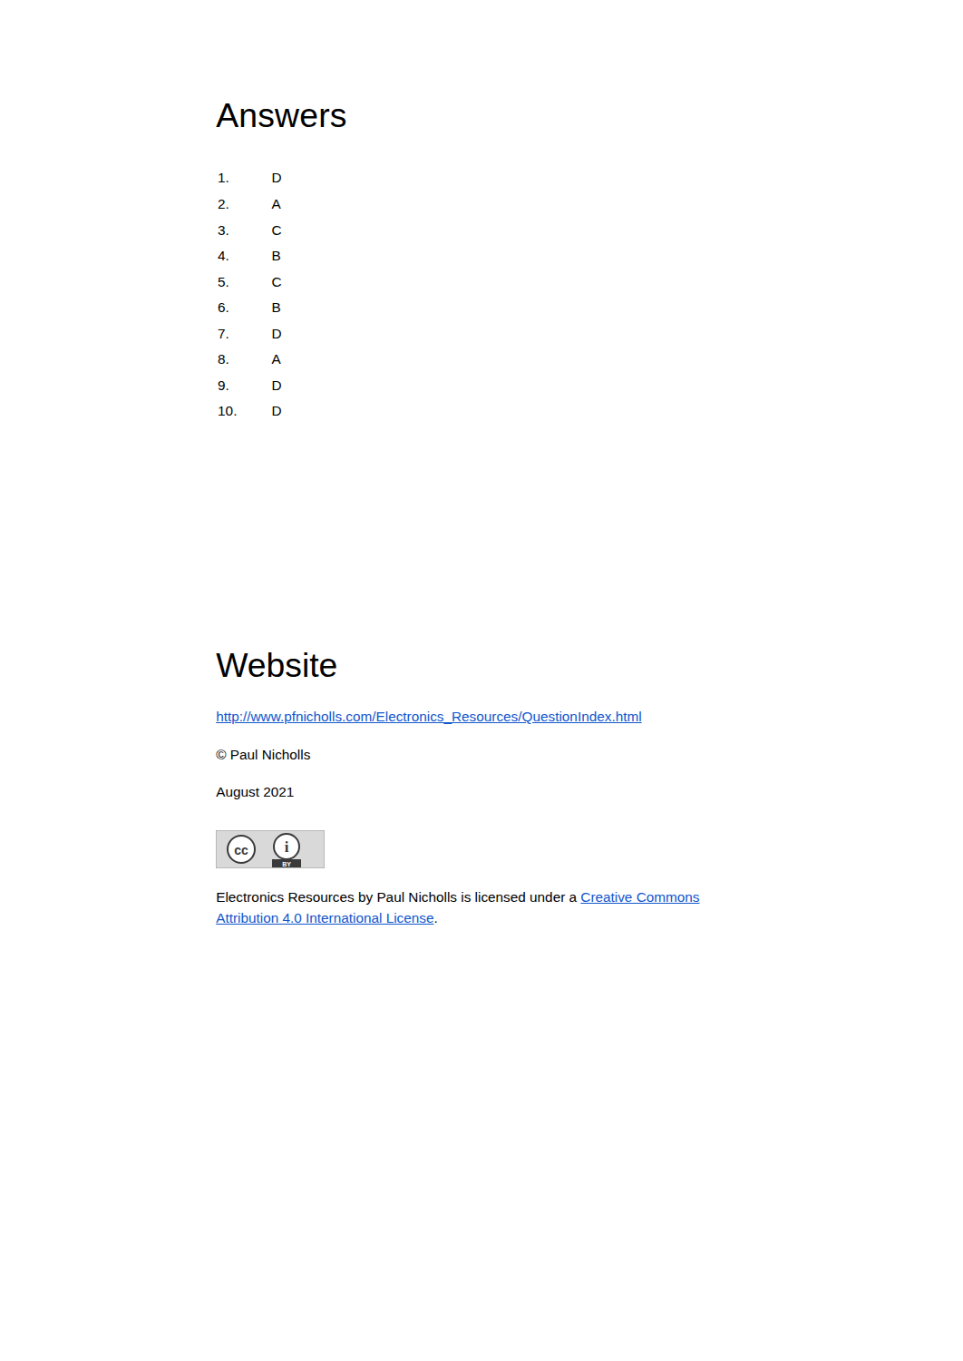Answers
| 1. | D |
| 2. | A |
| 3. | C |
| 4. | B |
| 5. | C |
| 6. | B |
| 7. | D |
| 8. | A |
| 9. | D |
| 10. | D |
Website
http://www.pfnicholls.com/Electronics_Resources/QuestionIndex.html
© Paul Nicholls
August 2021
cc i BY
Electronics Resources by Paul Nicholls is licensed under a Creative Commons Attribution 4.0 International License.